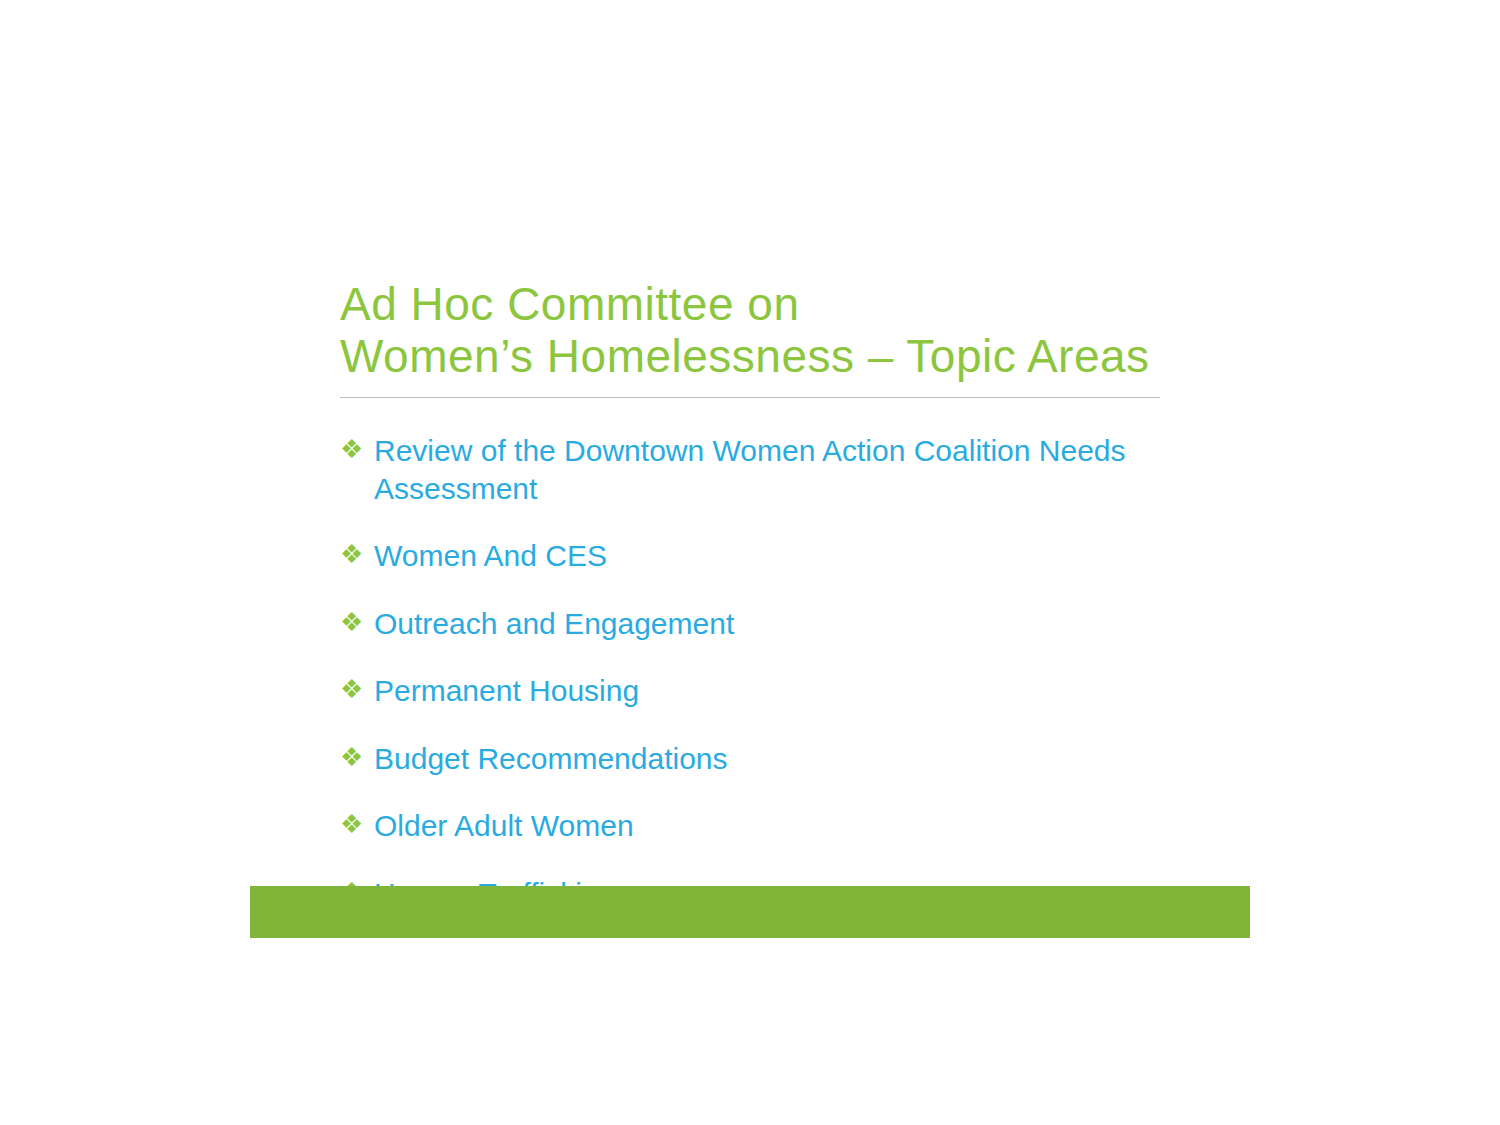Ad Hoc Committee on
Women’s Homelessness – Topic Areas
Review of the Downtown Women Action Coalition Needs Assessment
Women And CES
Outreach and Engagement
Permanent Housing
Budget Recommendations
Older Adult Women
Human Trafficking
Domestic Violence and other forms of trauma